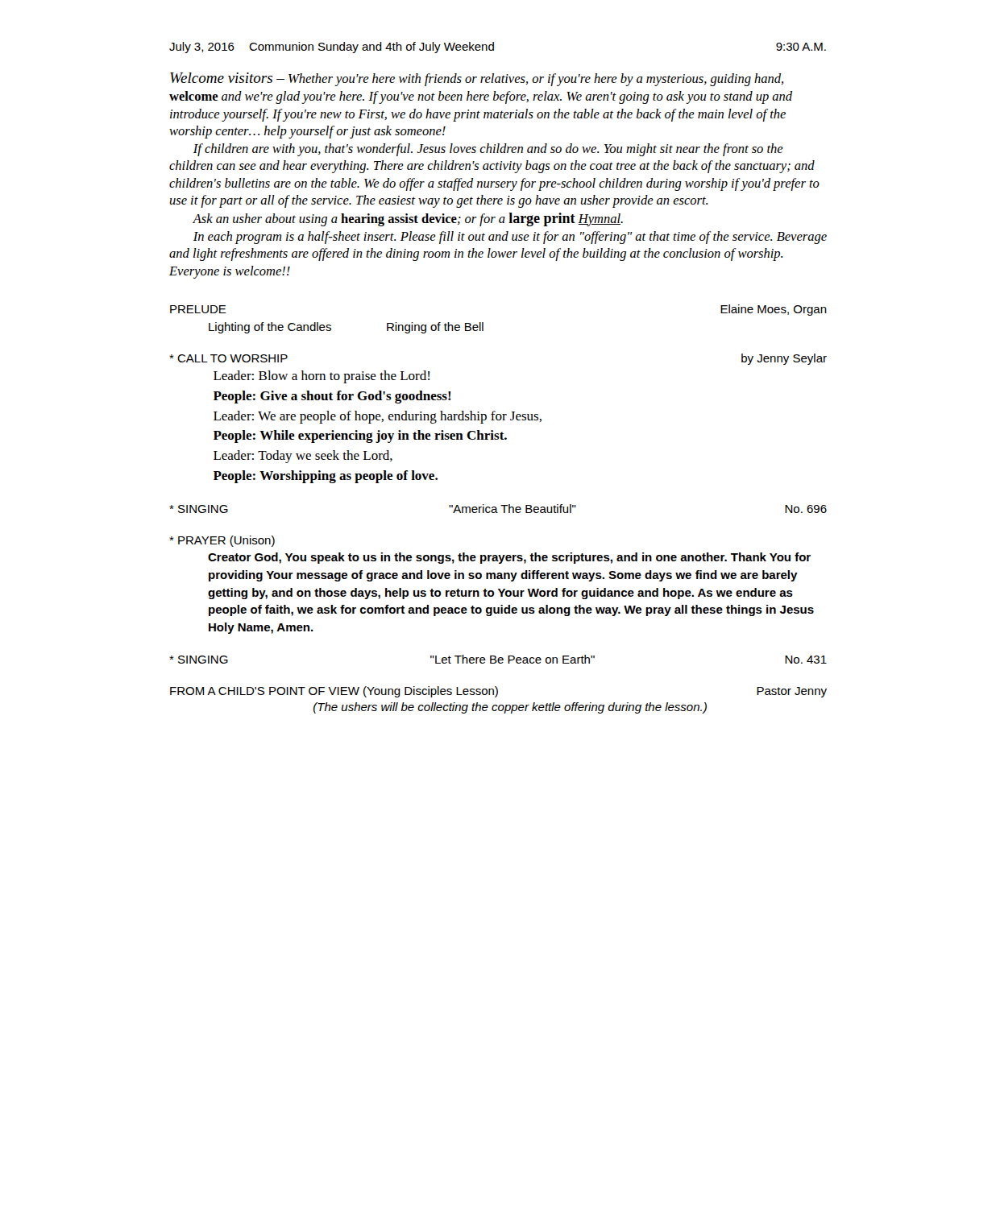July 3, 2016 Communion Sunday and 4th of July Weekend 9:30 A.M.
Welcome visitors – Whether you're here with friends or relatives, or if you're here by a mysterious, guiding hand, welcome and we're glad you're here. If you've not been here before, relax. We aren't going to ask you to stand up and introduce yourself. If you're new to First, we do have print materials on the table at the back of the main level of the worship center… help yourself or just ask someone!
If children are with you, that's wonderful. Jesus loves children and so do we. You might sit near the front so the children can see and hear everything. There are children's activity bags on the coat tree at the back of the sanctuary; and children's bulletins are on the table. We do offer a staffed nursery for pre-school children during worship if you'd prefer to use it for part or all of the service. The easiest way to get there is go have an usher provide an escort.
Ask an usher about using a hearing assist device; or for a large print Hymnal.
In each program is a half-sheet insert. Please fill it out and use it for an "offering" at that time of the service. Beverage and light refreshments are offered in the dining room in the lower level of the building at the conclusion of worship. Everyone is welcome!!
PRELUDE Elaine Moes, Organ
Lighting of the Candles Ringing of the Bell
* CALL TO WORSHIP by Jenny Seylar
Leader: Blow a horn to praise the Lord!
People: Give a shout for God's goodness!
Leader: We are people of hope, enduring hardship for Jesus,
People: While experiencing joy in the risen Christ.
Leader: Today we seek the Lord,
People: Worshipping as people of love.
* SINGING "America The Beautiful" No. 696
* PRAYER (Unison)
Creator God, You speak to us in the songs, the prayers, the scriptures, and in one another. Thank You for providing Your message of grace and love in so many different ways. Some days we find we are barely getting by, and on those days, help us to return to Your Word for guidance and hope. As we endure as people of faith, we ask for comfort and peace to guide us along the way. We pray all these things in Jesus Holy Name, Amen.
* SINGING "Let There Be Peace on Earth" No. 431
FROM A CHILD'S POINT OF VIEW (Young Disciples Lesson) Pastor Jenny
(The ushers will be collecting the copper kettle offering during the lesson.)